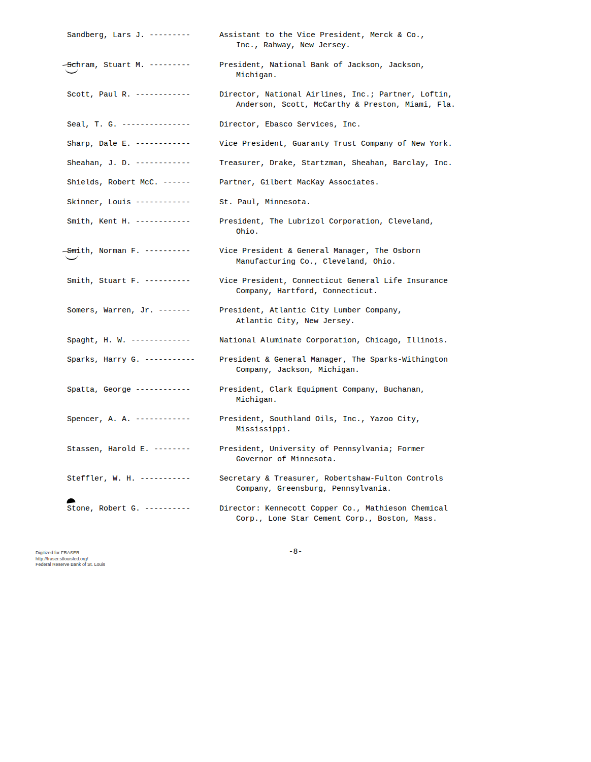Sandberg, Lars J. ---------
Assistant to the Vice President, Merck & Co.,Inc., Rahway, New Jersey.
Schram, Stuart M. ---------
President, National Bank of Jackson, Jackson,Michigan.
Scott, Paul R. ------------
Director, National Airlines, Inc.; Partner, Loftin,Anderson, Scott, McCarthy & Preston, Miami, Fla.
Seal, T. G. ---------------
Director, Ebasco Services, Inc.
Sharp, Dale E. ------------
Vice President, Guaranty Trust Company of New York.
Sheahan, J. D. ------------
Treasurer, Drake, Startzman, Sheahan, Barclay, Inc.
Shields, Robert McC. ------
Partner, Gilbert MacKay Associates.
Skinner, Louis ------------
St. Paul, Minnesota.
Smith, Kent H. ------------
President, The Lubrizol Corporation, Cleveland,Ohio.
Smith, Norman F. ----------
Vice President & General Manager, The OsbornManufacturing Co., Cleveland, Ohio.
Smith, Stuart F. ----------
Vice President, Connecticut General Life InsuranceCompany, Hartford, Connecticut.
Somers, Warren, Jr. -------
President, Atlantic City Lumber Company,Atlantic City, New Jersey.
Spaght, H. W. -------------
National Aluminate Corporation, Chicago, Illinois.
Sparks, Harry G. -----------
President & General Manager, The Sparks-WithingtonCompany, Jackson, Michigan.
Spatta, George ------------
President, Clark Equipment Company, Buchanan,Michigan.
Spencer, A. A. ------------
President, Southland Oils, Inc., Yazoo City,Mississippi.
Stassen, Harold E. --------
President, University of Pennsylvania; FormerGovernor of Minnesota.
Steffler, W. H. -----------
Secretary & Treasurer, Robertshaw-Fulton ControlsCompany, Greensburg, Pennsylvania.
Stone, Robert G. ----------
Director: Kennecott Copper Co., Mathieson ChemicalCorp., Lone Star Cement Corp., Boston, Mass.
-8-
Digitized for FRASER
http://fraser.stlouisfed.org/
Federal Reserve Bank of St. Louis